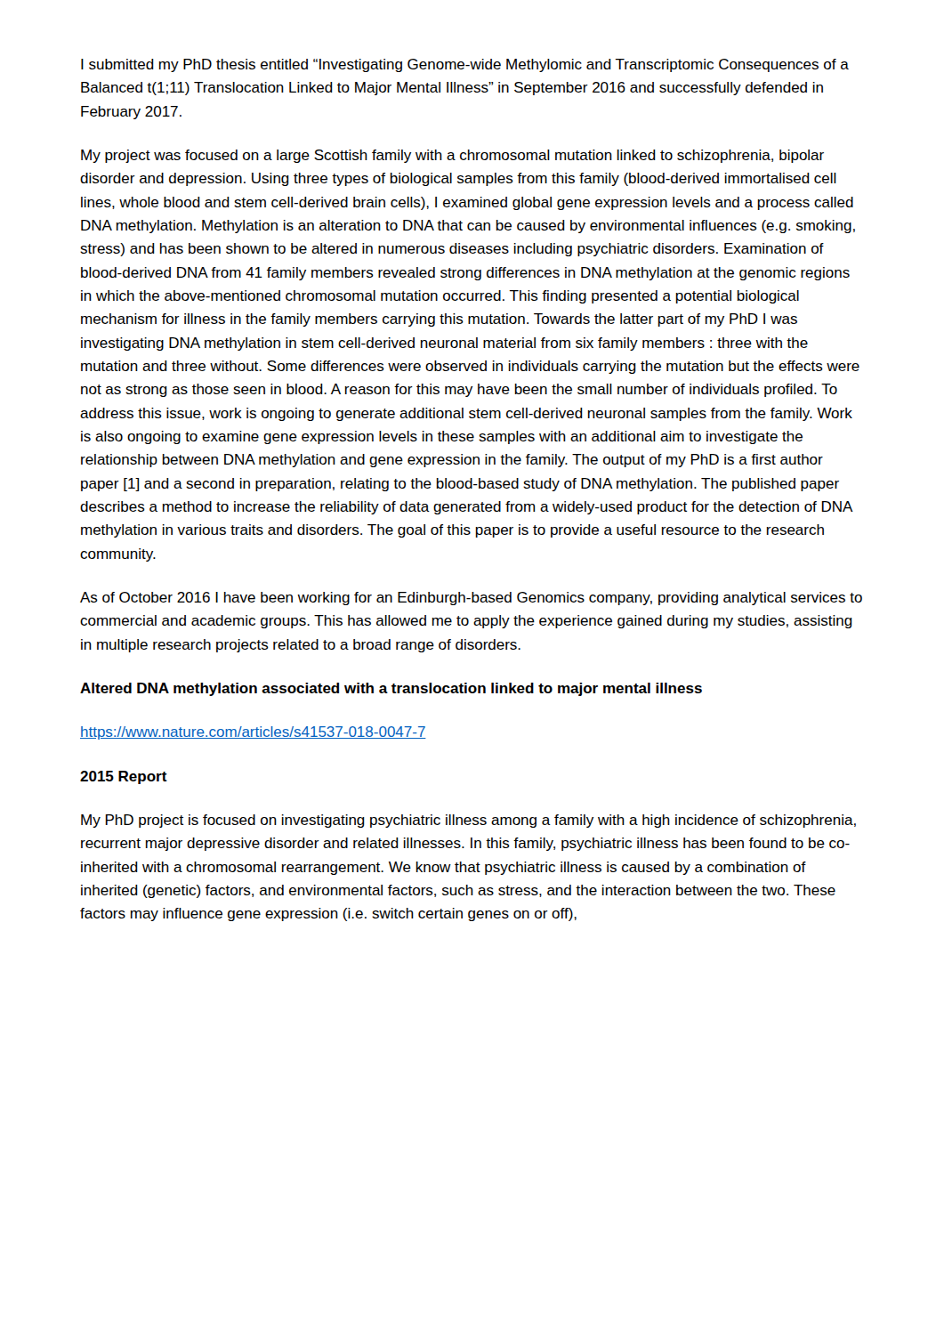I submitted my PhD thesis entitled “Investigating Genome-wide Methylomic and Transcriptomic Consequences of a Balanced t(1;11) Translocation Linked to Major Mental Illness” in September 2016 and successfully defended in February 2017.
My project was focused on a large Scottish family with a chromosomal mutation linked to schizophrenia, bipolar disorder and depression. Using three types of biological samples from this family (blood-derived immortalised cell lines, whole blood and stem cell-derived brain cells), I examined global gene expression levels and a process called DNA methylation. Methylation is an alteration to DNA that can be caused by environmental influences (e.g. smoking, stress) and has been shown to be altered in numerous diseases including psychiatric disorders. Examination of blood-derived DNA from 41 family members revealed strong differences in DNA methylation at the genomic regions in which the above-mentioned chromosomal mutation occurred. This finding presented a potential biological mechanism for illness in the family members carrying this mutation. Towards the latter part of my PhD I was investigating DNA methylation in stem cell-derived neuronal material from six family members : three with the mutation and three without. Some differences were observed in individuals carrying the mutation but the effects were not as strong as those seen in blood. A reason for this may have been the small number of individuals profiled. To address this issue, work is ongoing to generate additional stem cell-derived neuronal samples from the family. Work is also ongoing to examine gene expression levels in these samples with an additional aim to investigate the relationship between DNA methylation and gene expression in the family. The output of my PhD is a first author paper [1] and a second in preparation, relating to the blood-based study of DNA methylation. The published paper describes a method to increase the reliability of data generated from a widely-used product for the detection of DNA methylation in various traits and disorders. The goal of this paper is to provide a useful resource to the research community.
As of October 2016 I have been working for an Edinburgh-based Genomics company, providing analytical services to commercial and academic groups. This has allowed me to apply the experience gained during my studies, assisting in multiple research projects related to a broad range of disorders.
Altered DNA methylation associated with a translocation linked to major mental illness
https://www.nature.com/articles/s41537-018-0047-7
2015 Report
My PhD project is focused on investigating psychiatric illness among a family with a high incidence of schizophrenia, recurrent major depressive disorder and related illnesses. In this family, psychiatric illness has been found to be co-inherited with a chromosomal rearrangement. We know that psychiatric illness is caused by a combination of inherited (genetic) factors, and environmental factors, such as stress, and the interaction between the two. These factors may influence gene expression (i.e. switch certain genes on or off),